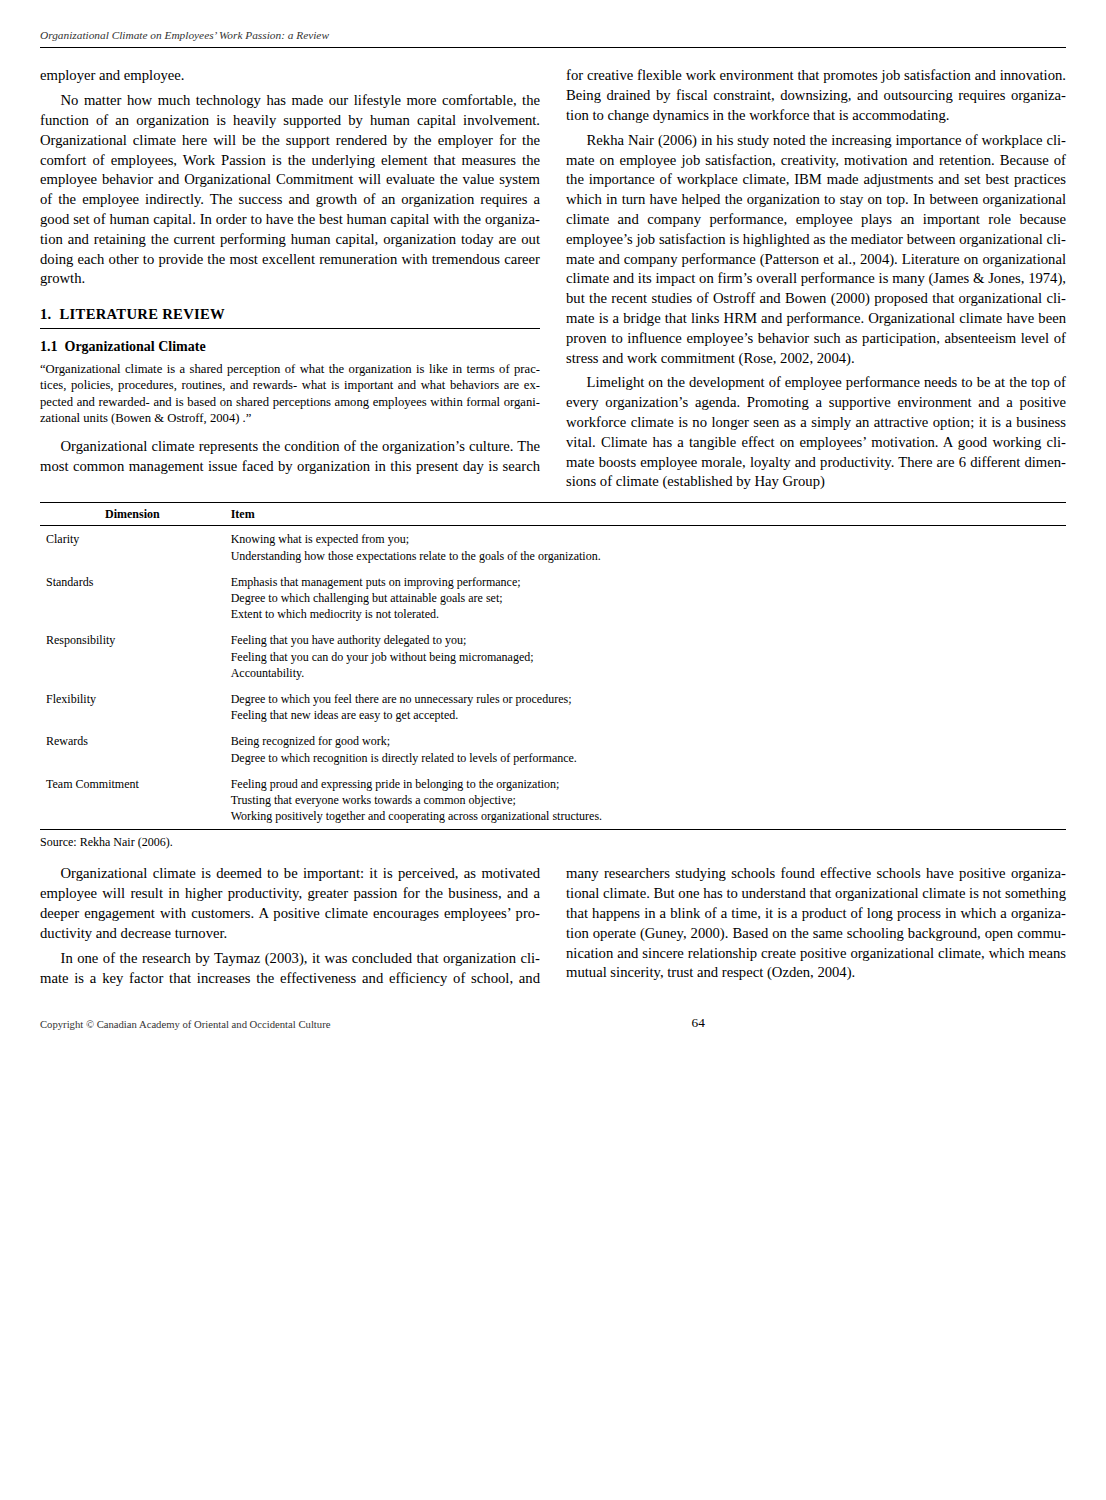Organizational Climate on Employees’ Work Passion: a Review
employer and employee.
No matter how much technology has made our lifestyle more comfortable, the function of an organization is heavily supported by human capital involvement. Organizational climate here will be the support rendered by the employer for the comfort of employees, Work Passion is the underlying element that measures the employee behavior and Organizational Commitment will evaluate the value system of the employee indirectly. The success and growth of an organization requires a good set of human capital. In order to have the best human capital with the organization and retaining the current performing human capital, organization today are out doing each other to provide the most excellent remuneration with tremendous career growth.
1. LITERATURE REVIEW
1.1 Organizational Climate
“Organizational climate is a shared perception of what the organization is like in terms of practices, policies, procedures, routines, and rewards- what is important and what behaviors are expected and rewarded- and is based on shared perceptions among employees within formal organizational units (Bowen & Ostroff, 2004) .”
Organizational climate represents the condition of the organization’s culture. The most common management issue faced by organization in this present day is search for creative flexible work environment that promotes job satisfaction and innovation. Being drained by fiscal constraint, downsizing, and outsourcing requires organization to change dynamics in the workforce that is accommodating.
Rekha Nair (2006) in his study noted the increasing importance of workplace climate on employee job satisfaction, creativity, motivation and retention. Because of the importance of workplace climate, IBM made adjustments and set best practices which in turn have helped the organization to stay on top. In between organizational climate and company performance, employee plays an important role because employee’s job satisfaction is highlighted as the mediator between organizational climate and company performance (Patterson et al., 2004). Literature on organizational climate and its impact on firm’s overall performance is many (James & Jones, 1974), but the recent studies of Ostroff and Bowen (2000) proposed that organizational climate is a bridge that links HRM and performance. Organizational climate have been proven to influence employee’s behavior such as participation, absenteeism level of stress and work commitment (Rose, 2002, 2004).
Limelight on the development of employee performance needs to be at the top of every organization’s agenda. Promoting a supportive environment and a positive workforce climate is no longer seen as a simply an attractive option; it is a business vital. Climate has a tangible effect on employees’ motivation. A good working climate boosts employee morale, loyalty and productivity. There are 6 different dimensions of climate (established by Hay Group)
| Dimension | Item |
| --- | --- |
| Clarity | Knowing what is expected from you; Understanding how those expectations relate to the goals of the organization. |
| Standards | Emphasis that management puts on improving performance; Degree to which challenging but attainable goals are set; Extent to which mediocrity is not tolerated. |
| Responsibility | Feeling that you have authority delegated to you; Feeling that you can do your job without being micromanaged; Accountability. |
| Flexibility | Degree to which you feel there are no unnecessary rules or procedures; Feeling that new ideas are easy to get accepted. |
| Rewards | Being recognized for good work; Degree to which recognition is directly related to levels of performance. |
| Team Commitment | Feeling proud and expressing pride in belonging to the organization; Trusting that everyone works towards a common objective; Working positively together and cooperating across organizational structures. |
Source: Rekha Nair (2006).
Organizational climate is deemed to be important: it is perceived, as motivated employee will result in higher productivity, greater passion for the business, and a deeper engagement with customers. A positive climate encourages employees’ productivity and decrease turnover.
In one of the research by Taymaz (2003), it was concluded that organization climate is a key factor that increases the effectiveness and efficiency of school, and many researchers studying schools found effective schools have positive organizational climate. But one has to understand that organizational climate is not something that happens in a blink of a time, it is a product of long process in which a organization operate (Guney, 2000). Based on the same schooling background, open communication and sincere relationship create positive organizational climate, which means mutual sincerity, trust and respect (Ozden, 2004).
Copyright © Canadian Academy of Oriental and Occidental Culture
64